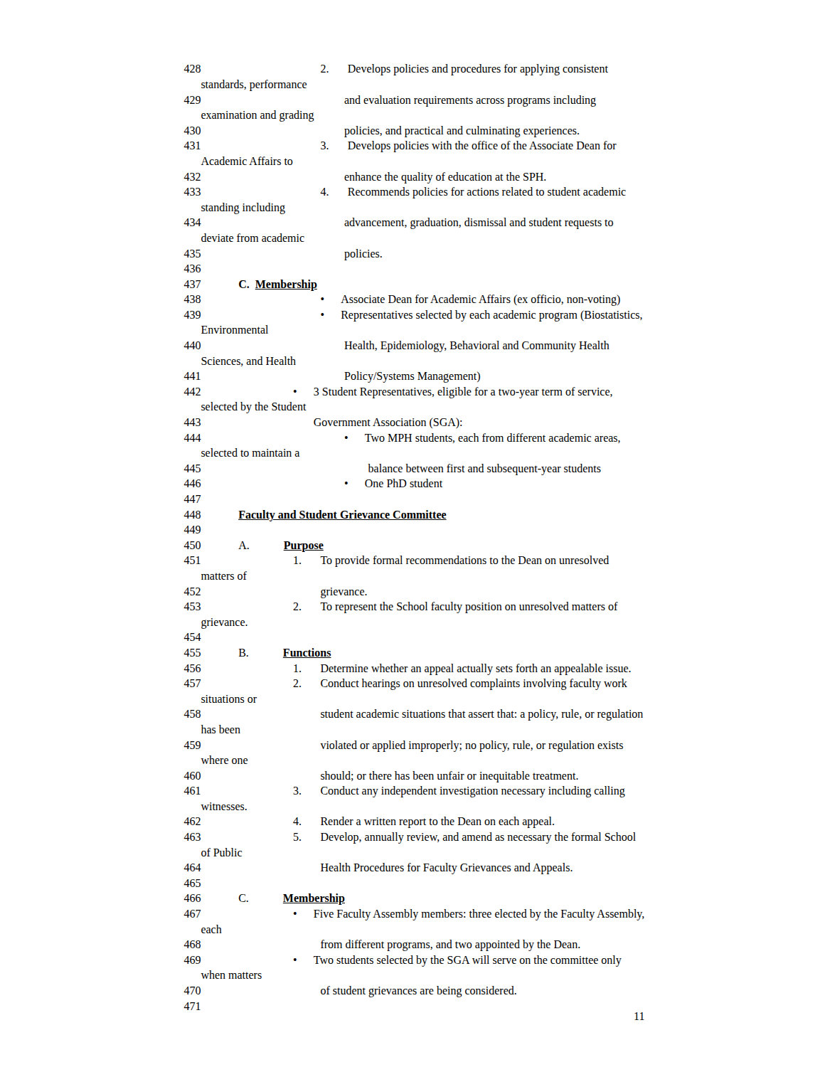| 428 | 2. Develops policies and procedures for applying consistent standards, performance |
| 429 | and evaluation requirements across programs including examination and grading |
| 430 | policies, and practical and culminating experiences. |
| 431 | 3. Develops policies with the office of the Associate Dean for Academic Affairs to |
| 432 | enhance the quality of education at the SPH. |
| 433 | 4. Recommends policies for actions related to student academic standing including |
| 434 | advancement, graduation, dismissal and student requests to deviate from academic |
| 435 | policies. |
| 436 | |
| 437 | C. Membership |
| 438 | • Associate Dean for Academic Affairs (ex officio, non-voting) |
| 439 | • Representatives selected by each academic program (Biostatistics, Environmental |
| 440 | Health, Epidemiology, Behavioral and Community Health Sciences, and Health |
| 441 | Policy/Systems Management) |
| 442 | • 3 Student Representatives, eligible for a two-year term of service, selected by the Student |
| 443 | Government Association (SGA): |
| 444 | • Two MPH students, each from different academic areas, selected to maintain a |
| 445 | balance between first and subsequent-year students |
| 446 | • One PhD student |
| 447 | |
| 448 | Faculty and Student Grievance Committee |
| 449 | |
| 450 | A. Purpose |
| 451 | 1. To provide formal recommendations to the Dean on unresolved matters of |
| 452 | grievance. |
| 453 | 2. To represent the School faculty position on unresolved matters of grievance. |
| 454 | |
| 455 | B. Functions |
| 456 | 1. Determine whether an appeal actually sets forth an appealable issue. |
| 457 | 2. Conduct hearings on unresolved complaints involving faculty work situations or |
| 458 | student academic situations that assert that: a policy, rule, or regulation has been |
| 459 | violated or applied improperly; no policy, rule, or regulation exists where one |
| 460 | should; or there has been unfair or inequitable treatment. |
| 461 | 3. Conduct any independent investigation necessary including calling witnesses. |
| 462 | 4. Render a written report to the Dean on each appeal. |
| 463 | 5. Develop, annually review, and amend as necessary the formal School of Public |
| 464 | Health Procedures for Faculty Grievances and Appeals. |
| 465 | |
| 466 | C. Membership |
| 467 | • Five Faculty Assembly members: three elected by the Faculty Assembly, each |
| 468 | from different programs, and two appointed by the Dean. |
| 469 | • Two students selected by the SGA will serve on the committee only when matters |
| 470 | of student grievances are being considered. |
| 471 | |
11